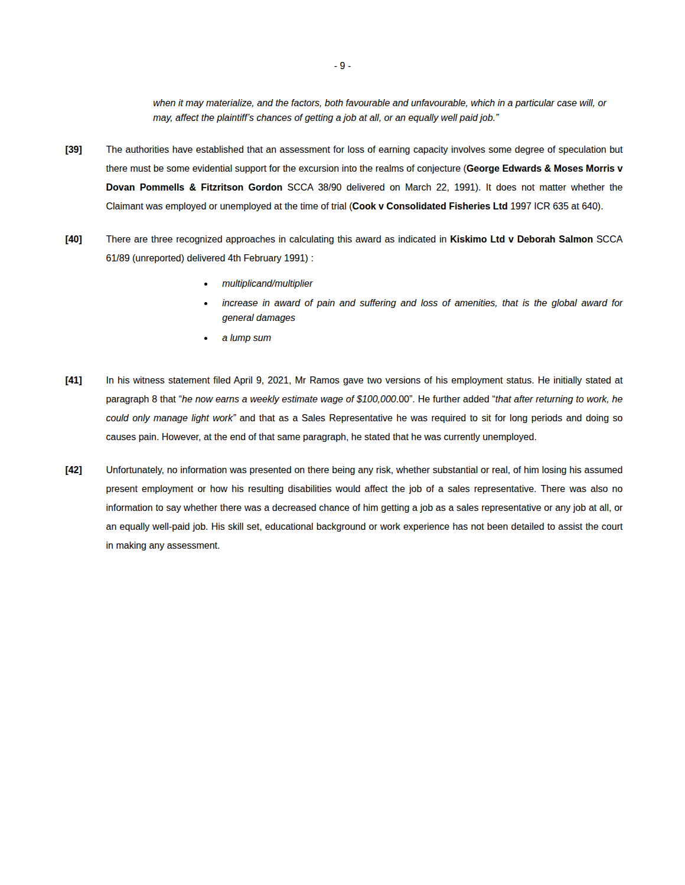- 9 -
when it may materialize, and the factors, both favourable and unfavourable, which in a particular case will, or may, affect the plaintiff’s chances of getting a job at all, or an equally well paid job.”
[39]
The authorities have established that an assessment for loss of earning capacity involves some degree of speculation but there must be some evidential support for the excursion into the realms of conjecture (George Edwards & Moses Morris v Dovan Pommells & Fitzritson Gordon SCCA 38/90 delivered on March 22, 1991). It does not matter whether the Claimant was employed or unemployed at the time of trial (Cook v Consolidated Fisheries Ltd 1997 ICR 635 at 640).
[40]
There are three recognized approaches in calculating this award as indicated in Kiskimo Ltd v Deborah Salmon SCCA 61/89 (unreported) delivered 4th February 1991) :
multiplicand/multiplier
increase in award of pain and suffering and loss of amenities, that is the global award for general damages
a lump sum
[41]
In his witness statement filed April 9, 2021, Mr Ramos gave two versions of his employment status. He initially stated at paragraph 8 that “he now earns a weekly estimate wage of $100,000.00”. He further added “that after returning to work, he could only manage light work” and that as a Sales Representative he was required to sit for long periods and doing so causes pain. However, at the end of that same paragraph, he stated that he was currently unemployed.
[42]
Unfortunately, no information was presented on there being any risk, whether substantial or real, of him losing his assumed present employment or how his resulting disabilities would affect the job of a sales representative. There was also no information to say whether there was a decreased chance of him getting a job as a sales representative or any job at all, or an equally well-paid job. His skill set, educational background or work experience has not been detailed to assist the court in making any assessment.